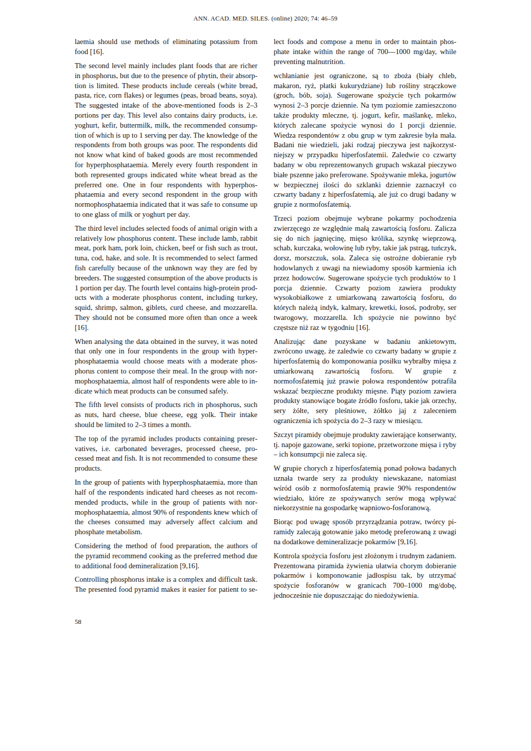ANN. ACAD. MED. SILES. (online) 2020; 74: 46–59
laemia should use methods of eliminating potassium from food [16].
The second level mainly includes plant foods that are richer in phosphorus, but due to the presence of phytin, their absorption is limited. These products include cereals (white bread, pasta, rice, corn flakes) or legumes (peas, broad beans, soya). The suggested intake of the above-mentioned foods is 2–3 portions per day. This level also contains dairy products, i.e. yoghurt, kefir, buttermilk, milk, the recommended consumption of which is up to 1 serving per day. The knowledge of the respondents from both groups was poor. The respondents did not know what kind of baked goods are most recommended for hyperphosphataemia. Merely every fourth respondent in both represented groups indicated white wheat bread as the preferred one. One in four respondents with hyperphosphataemia and every second respondent in the group with normophosphataemia indicated that it was safe to consume up to one glass of milk or yoghurt per day.
The third level includes selected foods of animal origin with a relatively low phosphorus content. These include lamb, rabbit meat, pork ham, pork loin, chicken, beef or fish such as trout, tuna, cod, hake, and sole. It is recommended to select farmed fish carefully because of the unknown way they are fed by breeders. The suggested consumption of the above products is 1 portion per day. The fourth level contains high-protein products with a moderate phosphorus content, including turkey, squid, shrimp, salmon, giblets, curd cheese, and mozzarella. They should not be consumed more often than once a week [16].
When analysing the data obtained in the survey, it was noted that only one in four respondents in the group with hyperphosphataemia would choose meats with a moderate phosphorus content to compose their meal. In the group with normophosphataemia, almost half of respondents were able to indicate which meat products can be consumed safely.
The fifth level consists of products rich in phosphorus, such as nuts, hard cheese, blue cheese, egg yolk. Their intake should be limited to 2–3 times a month.
The top of the pyramid includes products containing preservatives, i.e. carbonated beverages, processed cheese, processed meat and fish. It is not recommended to consume these products.
In the group of patients with hyperphosphataemia, more than half of the respondents indicated hard cheeses as not recommended products, while in the group of patients with normophosphataemia, almost 90% of respondents knew which of the cheeses consumed may adversely affect calcium and phosphate metabolism.
Considering the method of food preparation, the authors of the pyramid recommend cooking as the preferred method due to additional food demineralization [9,16].
Controlling phosphorus intake is a complex and difficult task. The presented food pyramid makes it easier for patient to select foods and compose a menu in order to maintain phosphate intake within the range of 700––1000 mg/day, while preventing malnutrition.
wchłanianie jest ograniczone, są to zboża (biały chleb, makaron, ryż, płatki kukurydziane) lub rośliny strączkowe (groch, bób, soja). Sugerowane spożycie tych pokarmów wynosi 2–3 porcje dziennie. Na tym poziomie zamieszczono także produkty mleczne, tj. jogurt, kefir, maślankę, mleko, których zalecane spożycie wynosi do 1 porcji dziennie. Wiedza respondentów z obu grup w tym zakresie była mała. Badani nie wiedzieli, jaki rodzaj pieczywa jest najkorzystniejszy w przypadku hiperfosfatemii. Zaledwie co czwarty badany w obu reprezentowanych grupach wskazał pieczywo białe pszenne jako preferowane. Spożywanie mleka, jogurtów w bezpiecznej ilości do szklanki dziennie zaznaczył co czwarty badany z hiperfosfatemią, ale już co drugi badany w grupie z normofosfatemią.
Trzeci poziom obejmuje wybrane pokarmy pochodzenia zwierzęcego ze względnie małą zawartością fosforu. Zalicza się do nich jagnięcinę, mięso królika, szynkę wieprzową, schab, kurczaka, wołowinę lub ryby, takie jak pstrąg, tuńczyk, dorsz, morszczuk, sola. Zaleca się ostrożne dobieranie ryb hodowlanych z uwagi na niewiadomy sposób karmienia ich przez hodowców. Sugerowane spożycie tych produktów to 1 porcja dziennie. Czwarty poziom zawiera produkty wysokobiałkowe z umiarkowaną zawartością fosforu, do których należą indyk, kalmary, krewetki, łosoś, podroby, ser twarogowy, mozzarella. Ich spożycie nie powinno być częstsze niż raz w tygodniu [16].
Analizując dane pozyskane w badaniu ankietowym, zwrócono uwagę, że zaledwie co czwarty badany w grupie z hiperfosfatemią do komponowania posiłku wybrałby mięsa z umiarkowaną zawartością fosforu. W grupie z normofosfatemią już prawie połowa respondentów potrafiła wskazać bezpieczne produkty mięsne. Piąty poziom zawiera produkty stanowiące bogate źródło fosforu, takie jak orzechy, sery żółte, sery pleśniowe, żółtko jaj z zaleceniem ograniczenia ich spożycia do 2–3 razy w miesiącu.
Szczyt piramidy obejmuje produkty zawierające konserwanty, tj. napoje gazowane, serki topione, przetworzone mięsa i ryby – ich konsumpcji nie zaleca się.
W grupie chorych z hiperfosfatemią ponad połowa badanych uznała twarde sery za produkty niewskazane, natomiast wśród osób z normofosfatemią prawie 90% respondentów wiedziało, które ze spożywanych serów mogą wpływać niekorzystnie na gospodarkę wapniowo-fosforanową.
Biorąc pod uwagę sposób przyrządzania potraw, twórcy piramidy zalecają gotowanie jako metodę preferowaną z uwagi na dodatkowe demineralizacje pokarmów [9,16].
Kontrola spożycia fosforu jest złożonym i trudnym zadaniem. Prezentowana piramida żywienia ułatwia chorym dobieranie pokarmów i komponowanie jadłospisu tak, by utrzymać spożycie fosforanów w granicach 700–1000 mg/dobę, jednocześnie nie dopuszczając do niedożywienia.
58